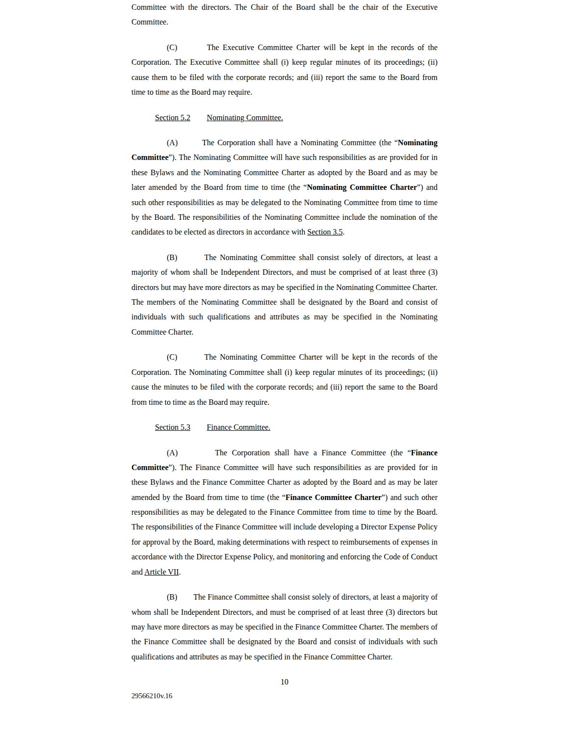Committee with the directors. The Chair of the Board shall be the chair of the Executive Committee.
(C) The Executive Committee Charter will be kept in the records of the Corporation. The Executive Committee shall (i) keep regular minutes of its proceedings; (ii) cause them to be filed with the corporate records; and (iii) report the same to the Board from time to time as the Board may require.
Section 5.2 Nominating Committee.
(A) The Corporation shall have a Nominating Committee (the “Nominating Committee”). The Nominating Committee will have such responsibilities as are provided for in these Bylaws and the Nominating Committee Charter as adopted by the Board and as may be later amended by the Board from time to time (the “Nominating Committee Charter”) and such other responsibilities as may be delegated to the Nominating Committee from time to time by the Board. The responsibilities of the Nominating Committee include the nomination of the candidates to be elected as directors in accordance with Section 3.5.
(B) The Nominating Committee shall consist solely of directors, at least a majority of whom shall be Independent Directors, and must be comprised of at least three (3) directors but may have more directors as may be specified in the Nominating Committee Charter. The members of the Nominating Committee shall be designated by the Board and consist of individuals with such qualifications and attributes as may be specified in the Nominating Committee Charter.
(C) The Nominating Committee Charter will be kept in the records of the Corporation. The Nominating Committee shall (i) keep regular minutes of its proceedings; (ii) cause the minutes to be filed with the corporate records; and (iii) report the same to the Board from time to time as the Board may require.
Section 5.3 Finance Committee.
(A) The Corporation shall have a Finance Committee (the “Finance Committee”). The Finance Committee will have such responsibilities as are provided for in these Bylaws and the Finance Committee Charter as adopted by the Board and as may be later amended by the Board from time to time (the “Finance Committee Charter”) and such other responsibilities as may be delegated to the Finance Committee from time to time by the Board. The responsibilities of the Finance Committee will include developing a Director Expense Policy for approval by the Board, making determinations with respect to reimbursements of expenses in accordance with the Director Expense Policy, and monitoring and enforcing the Code of Conduct and Article VII.
(B) The Finance Committee shall consist solely of directors, at least a majority of whom shall be Independent Directors, and must be comprised of at least three (3) directors but may have more directors as may be specified in the Finance Committee Charter. The members of the Finance Committee shall be designated by the Board and consist of individuals with such qualifications and attributes as may be specified in the Finance Committee Charter.
10
29566210v.16